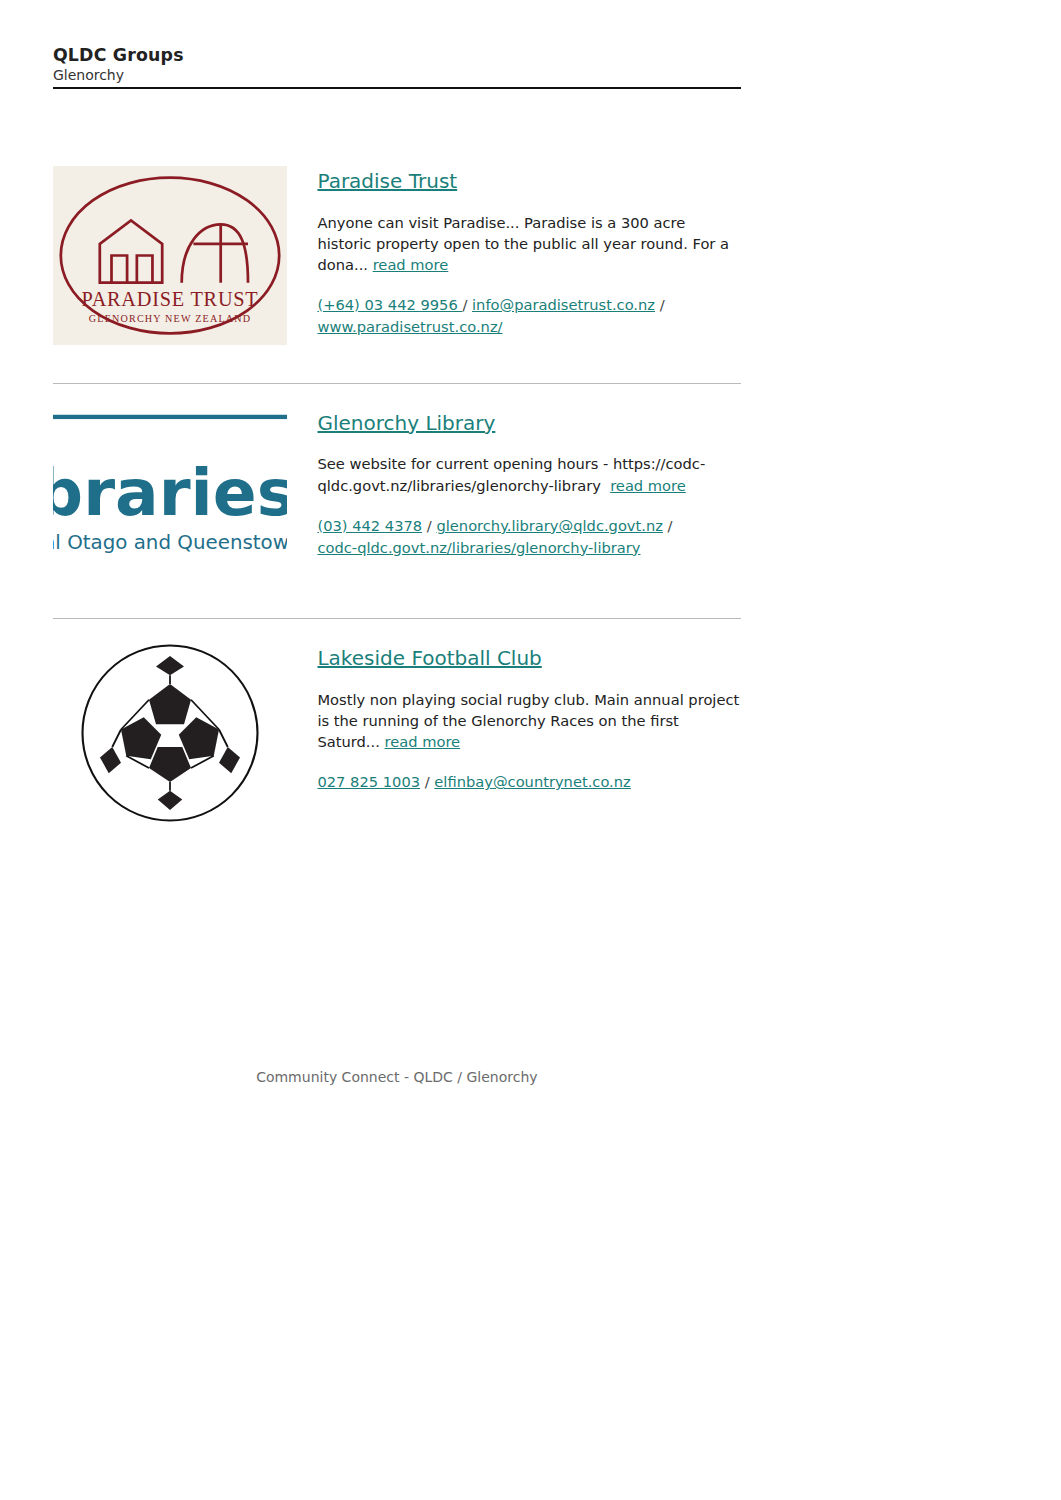QLDC Groups
Glenorchy
Paradise Trust
Anyone can visit Paradise... Paradise is a 300 acre historic property open to the public all year round. For a dona... read more
(+64) 03 442 9956 / info@paradisetrust.co.nz /
www.paradisetrust.co.nz/
Glenorchy Library
See website for current opening hours - https://codc-qldc.govt.nz/libraries/glenorchy-library read more
(03) 442 4378 / glenorchy.library@qldc.govt.nz /
codc-qldc.govt.nz/libraries/glenorchy-library
Lakeside Football Club
Mostly non playing social rugby club. Main annual project is the running of the Glenorchy Races on the first Saturd... read more
027 825 1003 / elfinbay@countrynet.co.nz
Community Connect - QLDC / Glenorchy